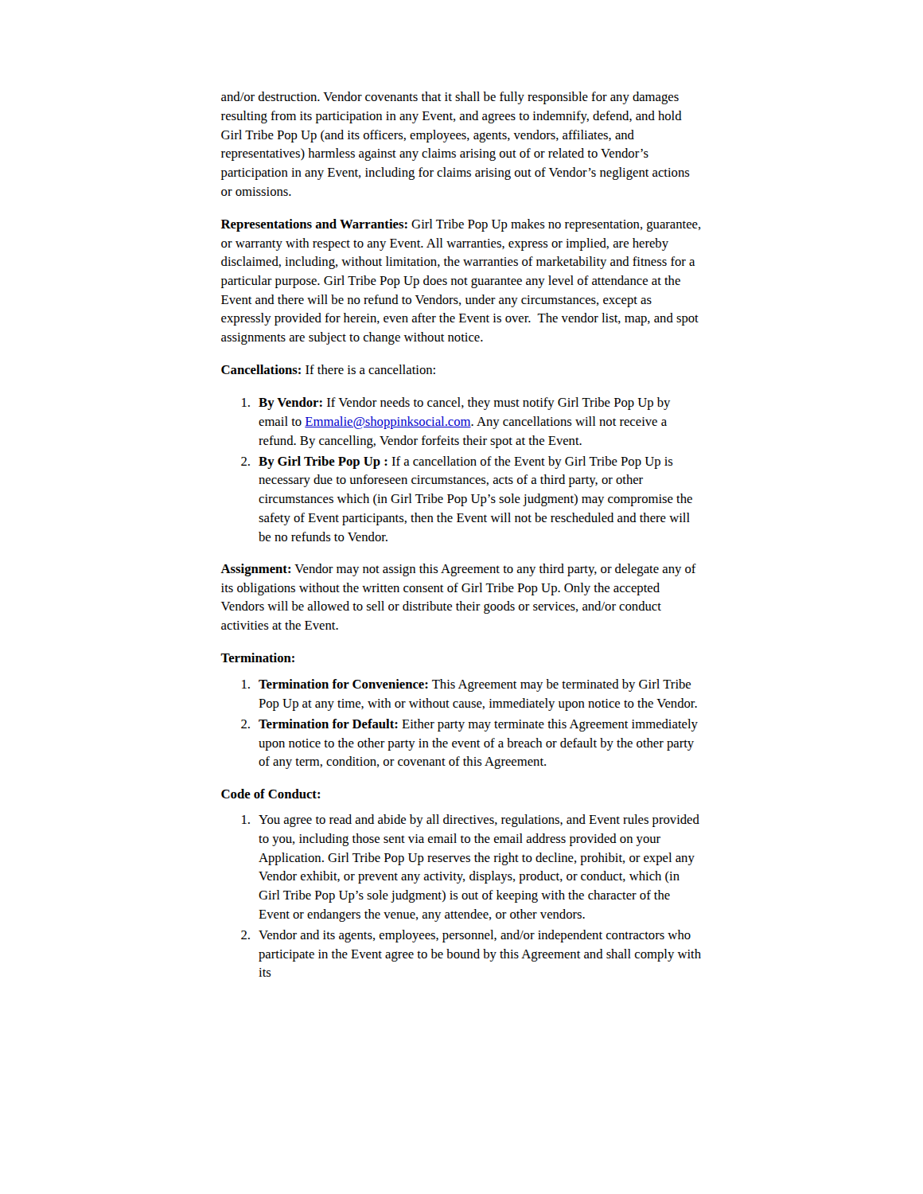and/or destruction. Vendor covenants that it shall be fully responsible for any damages resulting from its participation in any Event, and agrees to indemnify, defend, and hold Girl Tribe Pop Up (and its officers, employees, agents, vendors, affiliates, and representatives) harmless against any claims arising out of or related to Vendor’s participation in any Event, including for claims arising out of Vendor’s negligent actions or omissions.
Representations and Warranties: Girl Tribe Pop Up makes no representation, guarantee, or warranty with respect to any Event. All warranties, express or implied, are hereby disclaimed, including, without limitation, the warranties of marketability and fitness for a particular purpose. Girl Tribe Pop Up does not guarantee any level of attendance at the Event and there will be no refund to Vendors, under any circumstances, except as expressly provided for herein, even after the Event is over. The vendor list, map, and spot assignments are subject to change without notice.
Cancellations: If there is a cancellation:
By Vendor: If Vendor needs to cancel, they must notify Girl Tribe Pop Up by email to Emmalie@shoppinksocial.com. Any cancellations will not receive a refund. By cancelling, Vendor forfeits their spot at the Event.
By Girl Tribe Pop Up : If a cancellation of the Event by Girl Tribe Pop Up is necessary due to unforeseen circumstances, acts of a third party, or other circumstances which (in Girl Tribe Pop Up’s sole judgment) may compromise the safety of Event participants, then the Event will not be rescheduled and there will be no refunds to Vendor.
Assignment: Vendor may not assign this Agreement to any third party, or delegate any of its obligations without the written consent of Girl Tribe Pop Up. Only the accepted Vendors will be allowed to sell or distribute their goods or services, and/or conduct activities at the Event.
Termination:
Termination for Convenience: This Agreement may be terminated by Girl Tribe Pop Up at any time, with or without cause, immediately upon notice to the Vendor.
Termination for Default: Either party may terminate this Agreement immediately upon notice to the other party in the event of a breach or default by the other party of any term, condition, or covenant of this Agreement.
Code of Conduct:
You agree to read and abide by all directives, regulations, and Event rules provided to you, including those sent via email to the email address provided on your Application. Girl Tribe Pop Up reserves the right to decline, prohibit, or expel any Vendor exhibit, or prevent any activity, displays, product, or conduct, which (in Girl Tribe Pop Up’s sole judgment) is out of keeping with the character of the Event or endangers the venue, any attendee, or other vendors.
Vendor and its agents, employees, personnel, and/or independent contractors who participate in the Event agree to be bound by this Agreement and shall comply with its